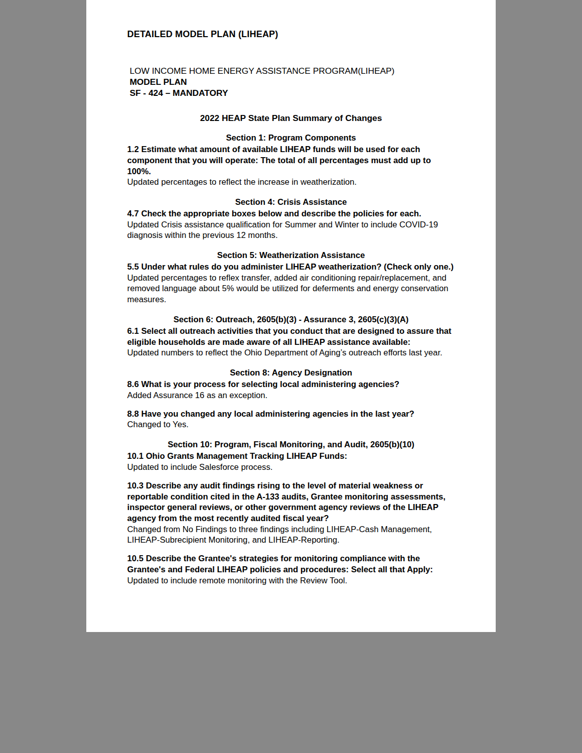DETAILED MODEL PLAN (LIHEAP)
LOW INCOME HOME ENERGY ASSISTANCE PROGRAM(LIHEAP)
MODEL PLAN
SF - 424 – MANDATORY
2022 HEAP State Plan Summary of Changes
Section 1: Program Components
1.2 Estimate what amount of available LIHEAP funds will be used for each component that you will operate: The total of all percentages must add up to 100%.
Updated percentages to reflect the increase in weatherization.
Section 4: Crisis Assistance
4.7 Check the appropriate boxes below and describe the policies for each.
Updated Crisis assistance qualification for Summer and Winter to include COVID-19 diagnosis within the previous 12 months.
Section 5: Weatherization Assistance
5.5 Under what rules do you administer LIHEAP weatherization? (Check only one.)
Updated percentages to reflex transfer, added air conditioning repair/replacement, and removed language about 5% would be utilized for deferments and energy conservation measures.
Section 6: Outreach, 2605(b)(3) - Assurance 3, 2605(c)(3)(A)
6.1 Select all outreach activities that you conduct that are designed to assure that eligible households are made aware of all LIHEAP assistance available:
Updated numbers to reflect the Ohio Department of Aging’s outreach efforts last year.
Section 8: Agency Designation
8.6 What is your process for selecting local administering agencies?
Added Assurance 16 as an exception.
8.8 Have you changed any local administering agencies in the last year?
Changed to Yes.
Section 10: Program, Fiscal Monitoring, and Audit, 2605(b)(10)
10.1 Ohio Grants Management Tracking LIHEAP Funds:
Updated to include Salesforce process.
10.3 Describe any audit findings rising to the level of material weakness or reportable condition cited in the A-133 audits, Grantee monitoring assessments, inspector general reviews, or other government agency reviews of the LIHEAP agency from the most recently audited fiscal year?
Changed from No Findings to three findings including LIHEAP-Cash Management, LIHEAP-Subrecipient Monitoring, and LIHEAP-Reporting.
10.5 Describe the Grantee's strategies for monitoring compliance with the Grantee's and Federal LIHEAP policies and procedures: Select all that Apply:
Updated to include remote monitoring with the Review Tool.